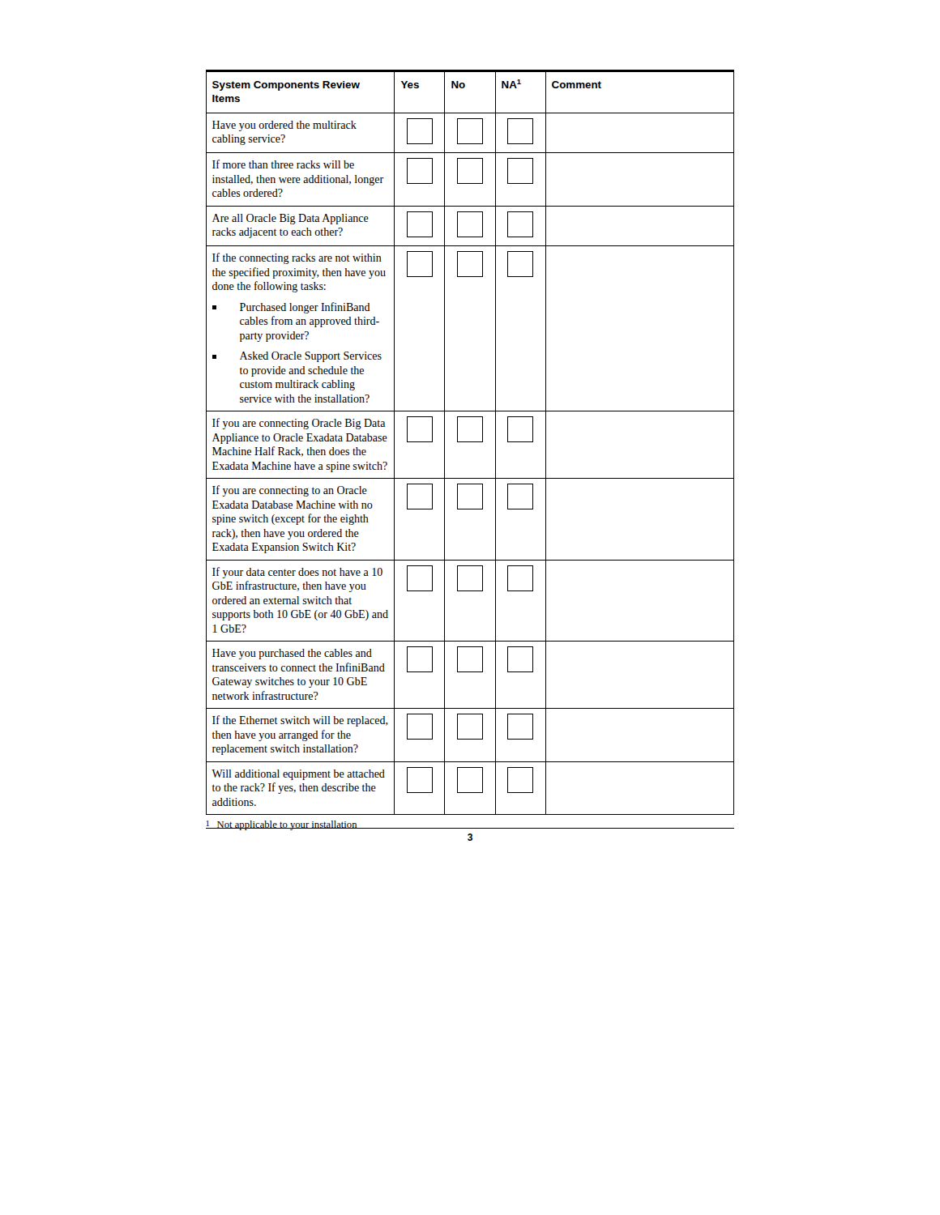| System Components Review Items | Yes | No | NA 1 | Comment |
| --- | --- | --- | --- | --- |
| Have you ordered the multirack cabling service? | | | | |
| If more than three racks will be installed, then were additional, longer cables ordered? | | | | |
| Are all Oracle Big Data Appliance racks adjacent to each other? | | | | |
| If the connecting racks are not within the specified proximity, then have you done the following tasks: Purchased longer InfiniBand cables from an approved third-party provider? Asked Oracle Support Services to provide and schedule the custom multirack cabling service with the installation? | | | | |
| If you are connecting Oracle Big Data Appliance to Oracle Exadata Database Machine Half Rack, then does the Exadata Machine have a spine switch? | | | | |
| If you are connecting to an Oracle Exadata Database Machine with no spine switch (except for the eighth rack), then have you ordered the Exadata Expansion Switch Kit? | | | | |
| If your data center does not have a 10 GbE infrastructure, then have you ordered an external switch that supports both 10 GbE (or 40 GbE) and 1 GbE? | | | | |
| Have you purchased the cables and transceivers to connect the InfiniBand Gateway switches to your 10 GbE network infrastructure? | | | | |
| If the Ethernet switch will be replaced, then have you arranged for the replacement switch installation? | | | | |
| Will additional equipment be attached to the rack? If yes, then describe the additions. | | | | |
1 Not applicable to your installation
3